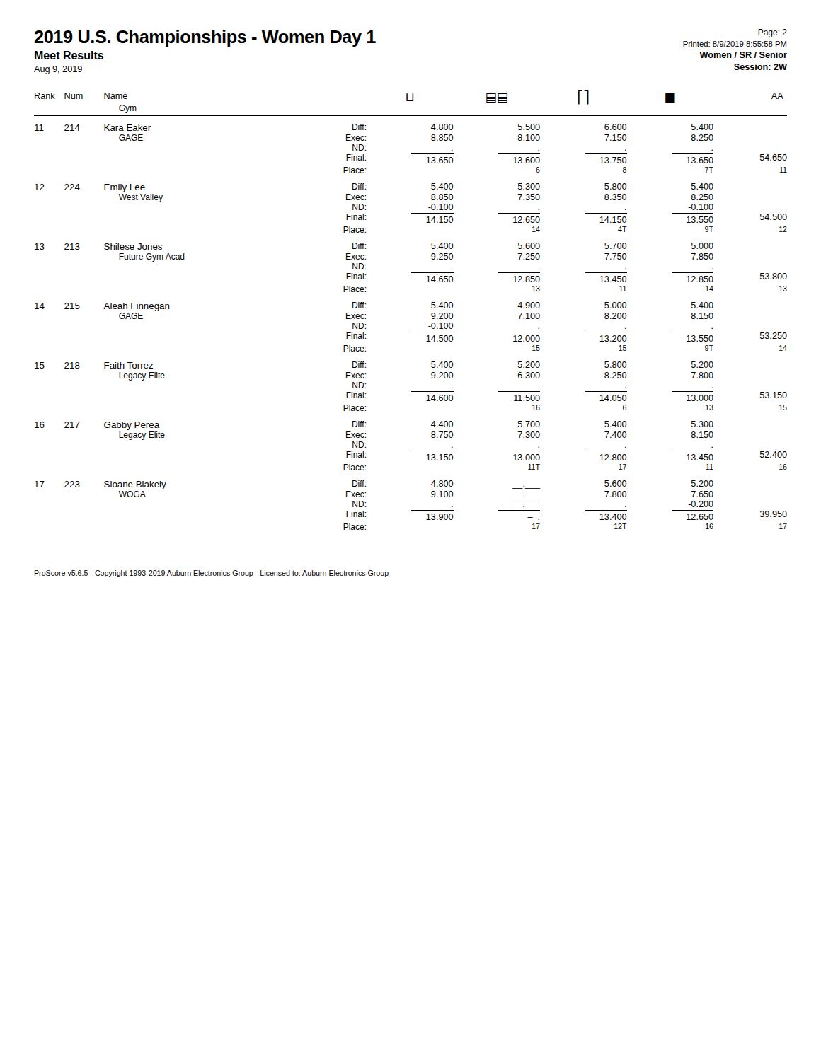2019 U.S. Championships - Women Day 1
Meet Results
Aug 9, 2019
Page: 2
Printed: 8/9/2019 8:55:58 PM
Women / SR / Senior
Session: 2W
| Rank | Num | Name | | ⊔ | ▤▤ | ⎡⎤ | ■ | AA |
| --- | --- | --- | --- | --- | --- | --- | --- | --- |
| | | Gym | | | | | | |
| 11 | 214 | Kara Eaker | Diff: | 4.800 | 5.500 | 6.600 | 5.400 | |
| | | GAGE | Exec: | 8.850 | 8.100 | 7.150 | 8.250 | |
| | | | ND: | . | . | . | . | |
| | | | Final: | 13.650 | 13.600 | 13.750 | 13.650 | 54.650 |
| | | | Place: | | 6 | 8 | 7T | 11 |
| 12 | 224 | Emily Lee | Diff: | 5.400 | 5.300 | 5.800 | 5.400 | |
| | | West Valley | Exec: | 8.850 | 7.350 | 8.350 | 8.250 | |
| | | | ND: | -0.100 | . | . | -0.100 | |
| | | | Final: | 14.150 | 12.650 | 14.150 | 13.550 | 54.500 |
| | | | Place: | | 14 | 4T | 9T | 12 |
| 13 | 213 | Shilese Jones | Diff: | 5.400 | 5.600 | 5.700 | 5.000 | |
| | | Future Gym Acad | Exec: | 9.250 | 7.250 | 7.750 | 7.850 | |
| | | | ND: | . | . | . | . | |
| | | | Final: | 14.650 | 12.850 | 13.450 | 12.850 | 53.800 |
| | | | Place: | | 13 | 11 | 14 | 13 |
| 14 | 215 | Aleah Finnegan | Diff: | 5.400 | 4.900 | 5.000 | 5.400 | |
| | | GAGE | Exec: | 9.200 | 7.100 | 8.200 | 8.150 | |
| | | | ND: | -0.100 | . | . | . | |
| | | | Final: | 14.500 | 12.000 | 13.200 | 13.550 | 53.250 |
| | | | Place: | | 15 | 15 | 9T | 14 |
| 15 | 218 | Faith Torrez | Diff: | 5.400 | 5.200 | 5.800 | 5.200 | |
| | | Legacy Elite | Exec: | 9.200 | 6.300 | 8.250 | 7.800 | |
| | | | ND: | . | . | . | . | |
| | | | Final: | 14.600 | 11.500 | 14.050 | 13.000 | 53.150 |
| | | | Place: | | 16 | 6 | 13 | 15 |
| 16 | 217 | Gabby Perea | Diff: | 4.400 | 5.700 | 5.400 | 5.300 | |
| | | Legacy Elite | Exec: | 8.750 | 7.300 | 7.400 | 8.150 | |
| | | | ND: | . | . | . | . | |
| | | | Final: | 13.150 | 13.000 | 12.800 | 13.450 | 52.400 |
| | | | Place: | | 11T | 17 | 11 | 16 |
| 17 | 223 | Sloane Blakely | Diff: | 4.800 | __.___ | 5.600 | 5.200 | |
| | | WOGA | Exec: | 9.100 | __.___ | 7.800 | 7.650 | |
| | | | ND: | . | __.___ | . | -0.200 | |
| | | | Final: | 13.900 | – . | 13.400 | 12.650 | 39.950 |
| | | | Place: | | 17 | 12T | 16 | 17 |
ProScore v5.6.5 - Copyright 1993-2019 Auburn Electronics Group - Licensed to: Auburn Electronics Group